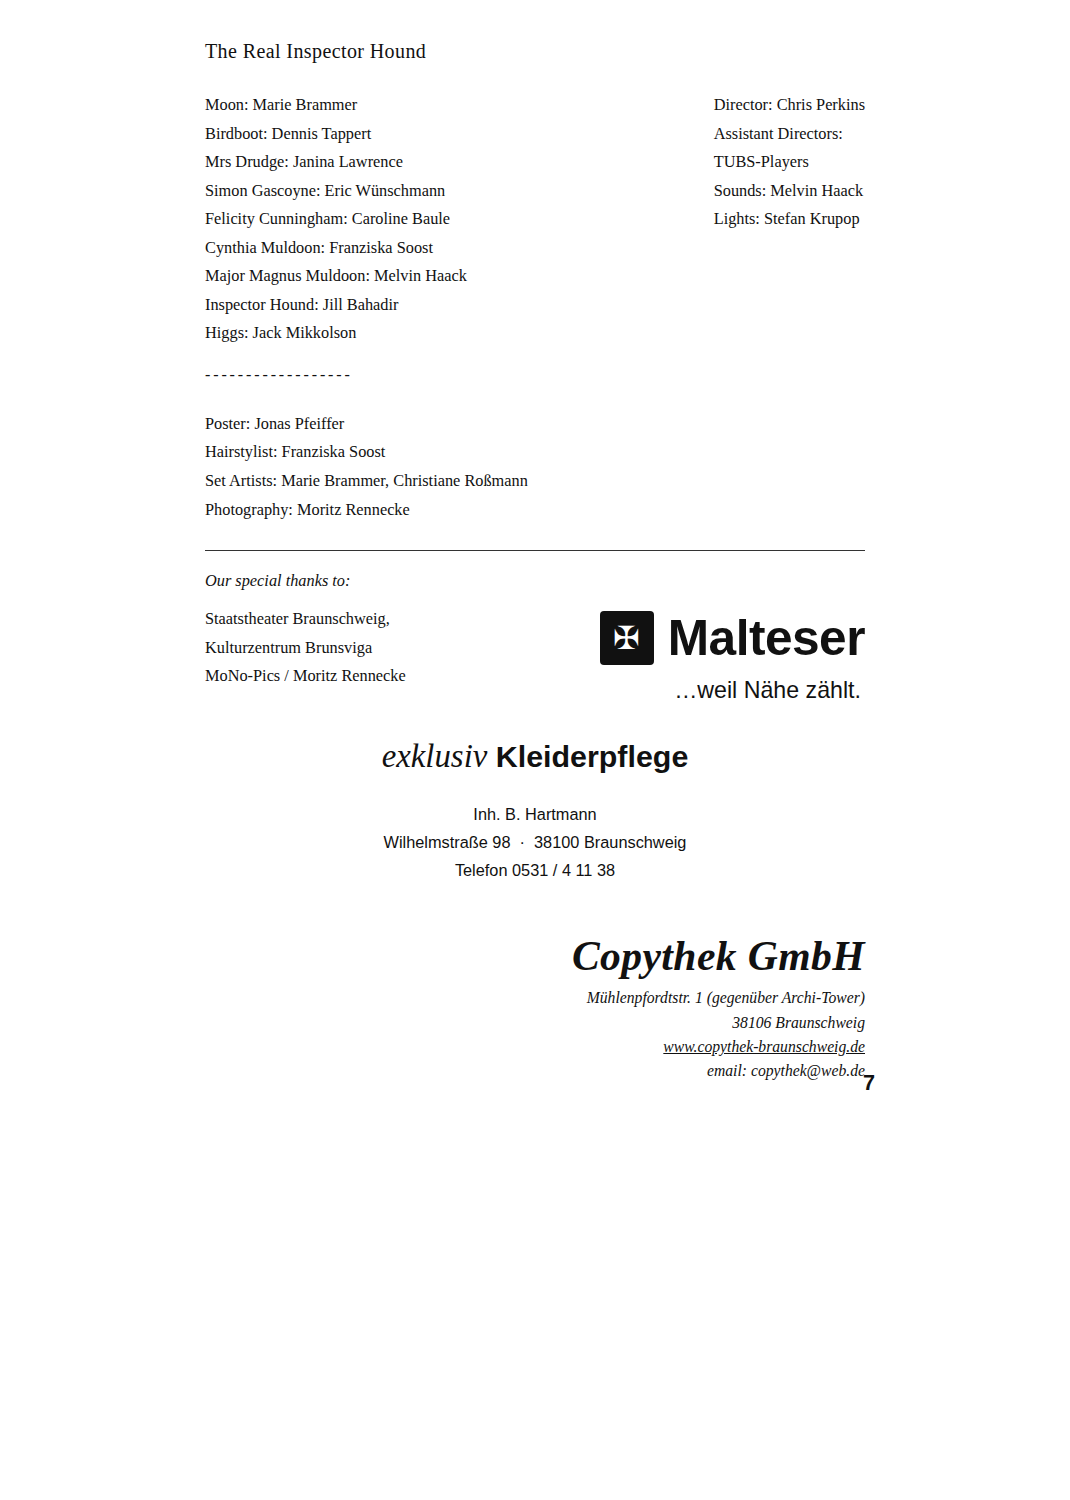The Real Inspector Hound
Moon: Marie Brammer
Birdboot: Dennis Tappert
Mrs Drudge: Janina Lawrence
Simon Gascoyne: Eric Wünschmann
Felicity Cunningham: Caroline Baule
Cynthia Muldoon: Franziska Soost
Major Magnus Muldoon: Melvin Haack
Inspector Hound: Jill Bahadir
Higgs: Jack Mikkolson
Director: Chris Perkins
Assistant Directors:
TUBS-Players
Sounds: Melvin Haack
Lights: Stefan Krupop
------------------
Poster: Jonas Pfeiffer
Hairstylist: Franziska Soost
Set Artists: Marie Brammer, Christiane Roßmann
Photography: Moritz Rennecke
Our special thanks to:
Staatstheater Braunschweig,
Kulturzentrum Brunsviga
MoNo-Pics / Moritz Rennecke
✠ Malteser
…weil Nähe zählt.
exklusiv Kleiderpflege
Inh. B. Hartmann
Wilhelmstraße 98 · 38100 Braunschweig
Telefon 0531 / 4 11 38
Copythek GmbH
Mühlenpfordtstr. 1 (gegenüber Archi-Tower)
38106 Braunschweig
www.copythek-braunschweig.de
email: copythek@web.de
7